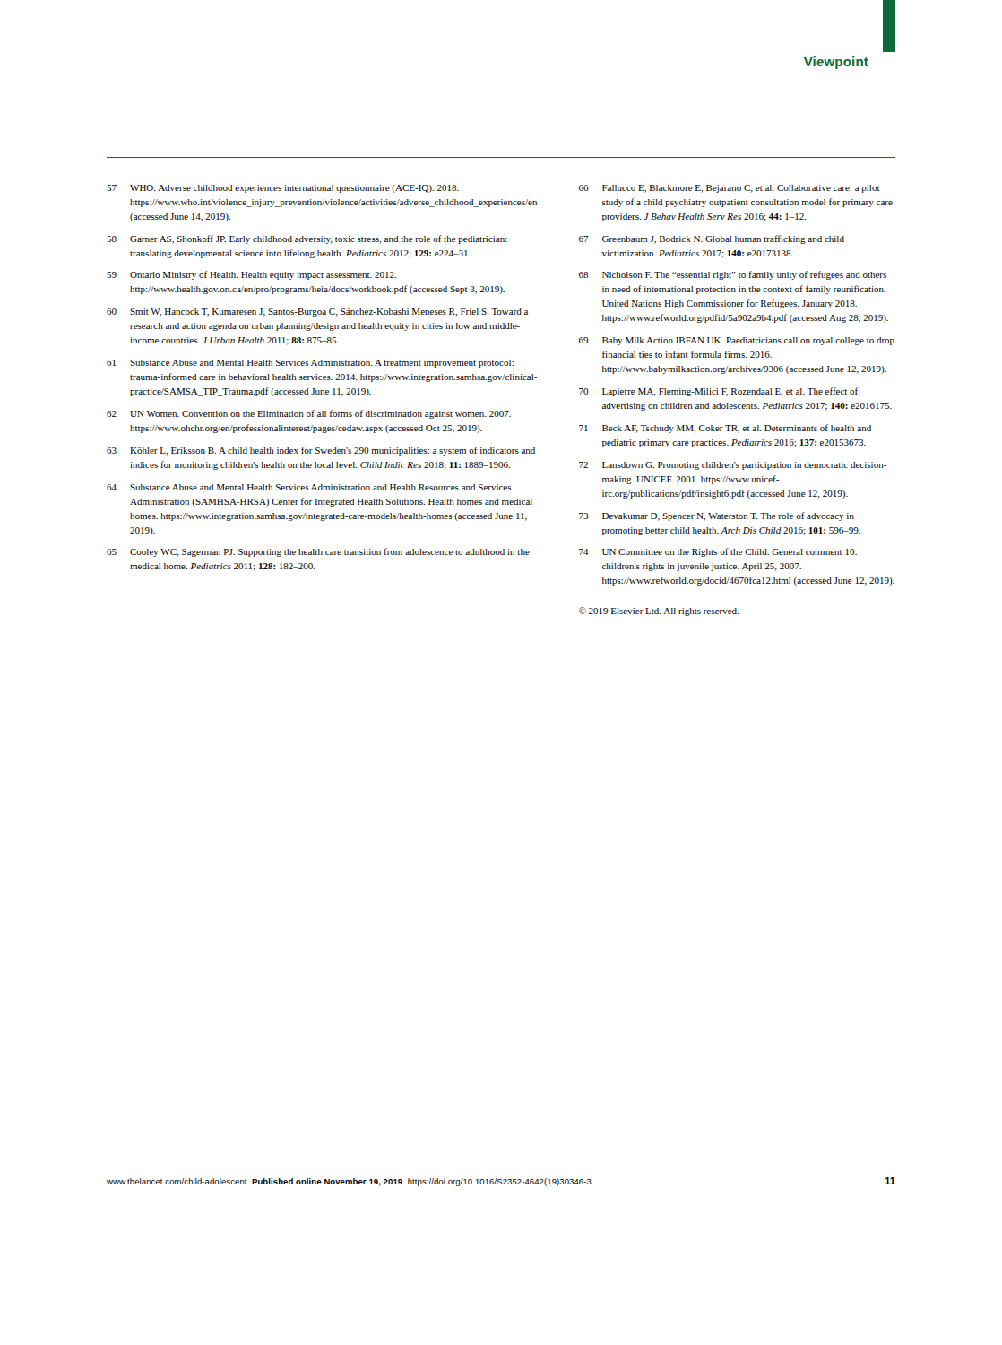Viewpoint
57 WHO. Adverse childhood experiences international questionnaire (ACE-IQ). 2018. https://www.who.int/violence_injury_prevention/violence/activities/adverse_childhood_experiences/en (accessed June 14, 2019).
58 Garner AS, Shonkoff JP. Early childhood adversity, toxic stress, and the role of the pediatrician: translating developmental science into lifelong health. Pediatrics 2012; 129: e224–31.
59 Ontario Ministry of Health. Health equity impact assessment. 2012. http://www.health.gov.on.ca/en/pro/programs/heia/docs/workbook.pdf (accessed Sept 3, 2019).
60 Smit W, Hancock T, Kumaresen J, Santos-Burgoa C, Sánchez-Kobashi Meneses R, Friel S. Toward a research and action agenda on urban planning/design and health equity in cities in low and middle-income countries. J Urban Health 2011; 88: 875–85.
61 Substance Abuse and Mental Health Services Administration. A treatment improvement protocol: trauma-informed care in behavioral health services. 2014. https://www.integration.samhsa.gov/clinical-practice/SAMSA_TIP_Trauma.pdf (accessed June 11, 2019).
62 UN Women. Convention on the Elimination of all forms of discrimination against women. 2007. https://www.ohchr.org/en/professionalinterest/pages/cedaw.aspx (accessed Oct 25, 2019).
63 Köhler L, Eriksson B. A child health index for Sweden's 290 municipalities: a system of indicators and indices for monitoring children's health on the local level. Child Indic Res 2018; 11: 1889–1906.
64 Substance Abuse and Mental Health Services Administration and Health Resources and Services Administration (SAMHSA-HRSA) Center for Integrated Health Solutions. Health homes and medical homes. https://www.integration.samhsa.gov/integrated-care-models/health-homes (accessed June 11, 2019).
65 Cooley WC, Sagerman PJ. Supporting the health care transition from adolescence to adulthood in the medical home. Pediatrics 2011; 128: 182–200.
66 Fallucco E, Blackmore E, Bejarano C, et al. Collaborative care: a pilot study of a child psychiatry outpatient consultation model for primary care providers. J Behav Health Serv Res 2016; 44: 1–12.
67 Greenbaum J, Bodrick N. Global human trafficking and child victimization. Pediatrics 2017; 140: e20173138.
68 Nicholson F. The “essential right” to family unity of refugees and others in need of international protection in the context of family reunification. United Nations High Commissioner for Refugees. January 2018. https://www.refworld.org/pdfid/5a902a9b4.pdf (accessed Aug 28, 2019).
69 Baby Milk Action IBFAN UK. Paediatricians call on royal college to drop financial ties to infant formula firms. 2016. http://www.babymilkaction.org/archives/9306 (accessed June 12, 2019).
70 Lapierre MA, Fleming-Milici F, Rozendaal E, et al. The effect of advertising on children and adolescents. Pediatrics 2017; 140: e2016175.
71 Beck AF, Tschudy MM, Coker TR, et al. Determinants of health and pediatric primary care practices. Pediatrics 2016; 137: e20153673.
72 Lansdown G. Promoting children's participation in democratic decision-making. UNICEF. 2001. https://www.unicef-irc.org/publications/pdf/insight6.pdf (accessed June 12, 2019).
73 Devakumar D, Spencer N, Waterston T. The role of advocacy in promoting better child health. Arch Dis Child 2016; 101: 596–99.
74 UN Committee on the Rights of the Child. General comment 10: children's rights in juvenile justice. April 25, 2007. https://www.refworld.org/docid/4670fca12.html (accessed June 12, 2019).
© 2019 Elsevier Ltd. All rights reserved.
www.thelancet.com/child-adolescent Published online November 19, 2019 https://doi.org/10.1016/S2352-4642(19)30346-3
11